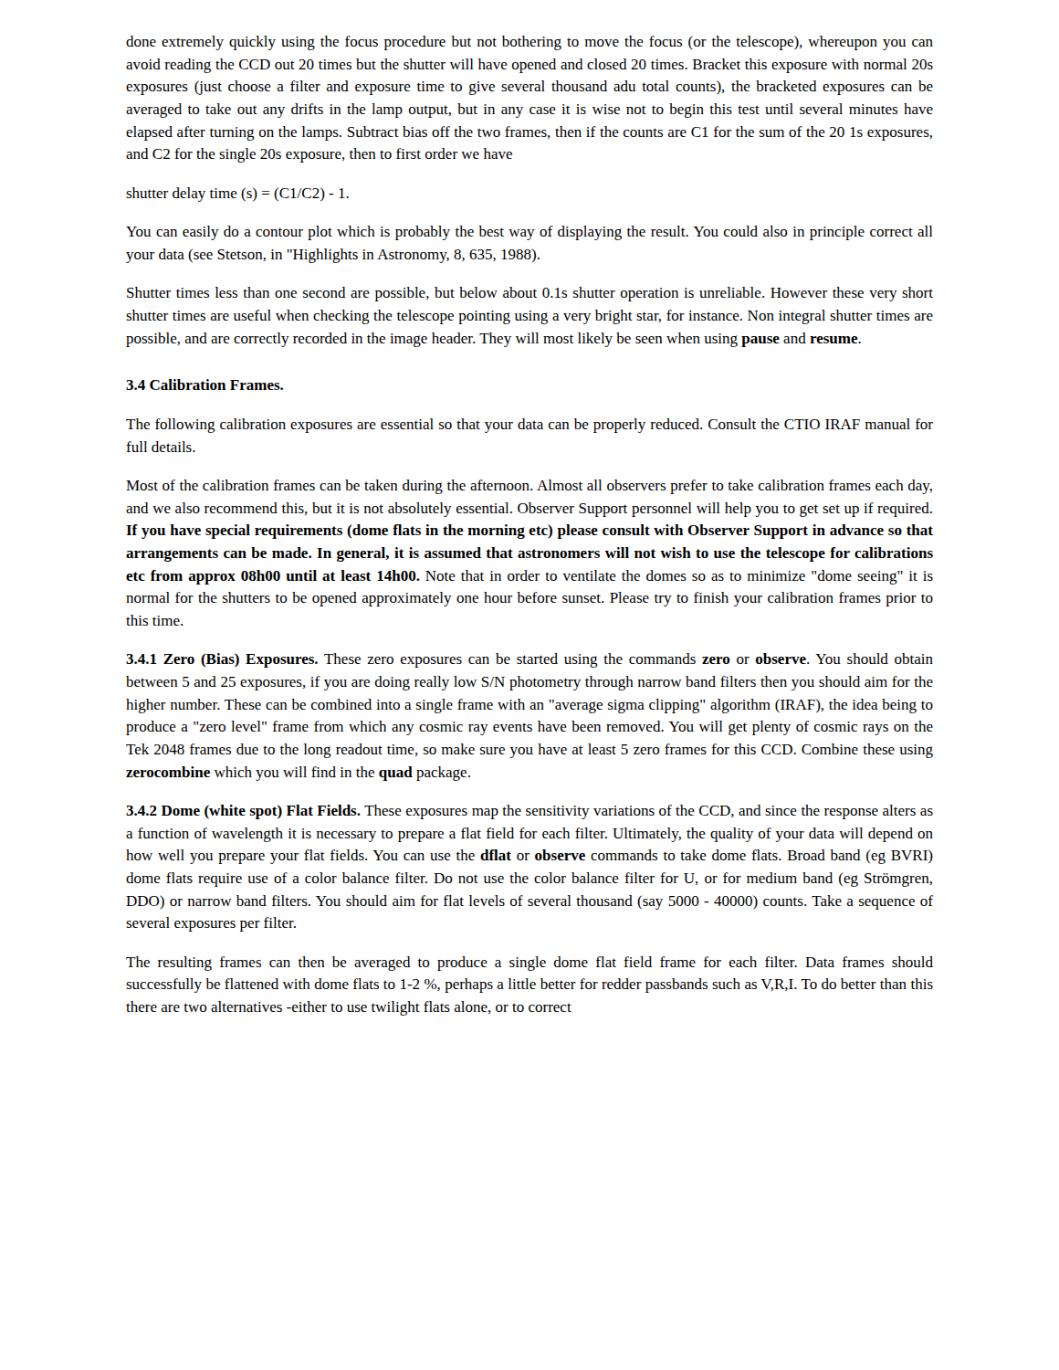done extremely quickly using the focus procedure but not bothering to move the focus (or the telescope), whereupon you can avoid reading the CCD out 20 times but the shutter will have opened and closed 20 times. Bracket this exposure with normal 20s exposures (just choose a filter and exposure time to give several thousand adu total counts), the bracketed exposures can be averaged to take out any drifts in the lamp output, but in any case it is wise not to begin this test until several minutes have elapsed after turning on the lamps. Subtract bias off the two frames, then if the counts are C1 for the sum of the 20 1s exposures, and C2 for the single 20s exposure, then to first order we have
shutter delay time (s) = (C1/C2) - 1.
You can easily do a contour plot which is probably the best way of displaying the result. You could also in principle correct all your data (see Stetson, in "Highlights in Astronomy, 8, 635, 1988).
Shutter times less than one second are possible, but below about 0.1s shutter operation is unreliable. However these very short shutter times are useful when checking the telescope pointing using a very bright star, for instance. Non integral shutter times are possible, and are correctly recorded in the image header. They will most likely be seen when using pause and resume.
3.4 Calibration Frames.
The following calibration exposures are essential so that your data can be properly reduced. Consult the CTIO IRAF manual for full details.
Most of the calibration frames can be taken during the afternoon. Almost all observers prefer to take calibration frames each day, and we also recommend this, but it is not absolutely essential. Observer Support personnel will help you to get set up if required. If you have special requirements (dome flats in the morning etc) please consult with Observer Support in advance so that arrangements can be made. In general, it is assumed that astronomers will not wish to use the telescope for calibrations etc from approx 08h00 until at least 14h00. Note that in order to ventilate the domes so as to minimize "dome seeing" it is normal for the shutters to be opened approximately one hour before sunset. Please try to finish your calibration frames prior to this time.
3.4.1 Zero (Bias) Exposures. These zero exposures can be started using the commands zero or observe. You should obtain between 5 and 25 exposures, if you are doing really low S/N photometry through narrow band filters then you should aim for the higher number. These can be combined into a single frame with an "average sigma clipping" algorithm (IRAF), the idea being to produce a "zero level" frame from which any cosmic ray events have been removed. You will get plenty of cosmic rays on the Tek 2048 frames due to the long readout time, so make sure you have at least 5 zero frames for this CCD. Combine these using zerocombine which you will find in the quad package.
3.4.2 Dome (white spot) Flat Fields. These exposures map the sensitivity variations of the CCD, and since the response alters as a function of wavelength it is necessary to prepare a flat field for each filter. Ultimately, the quality of your data will depend on how well you prepare your flat fields. You can use the dflat or observe commands to take dome flats. Broad band (eg BVRI) dome flats require use of a color balance filter. Do not use the color balance filter for U, or for medium band (eg Strömgren, DDO) or narrow band filters. You should aim for flat levels of several thousand (say 5000 - 40000) counts. Take a sequence of several exposures per filter.
The resulting frames can then be averaged to produce a single dome flat field frame for each filter. Data frames should successfully be flattened with dome flats to 1-2 %, perhaps a little better for redder passbands such as V,R,I. To do better than this there are two alternatives -either to use twilight flats alone, or to correct